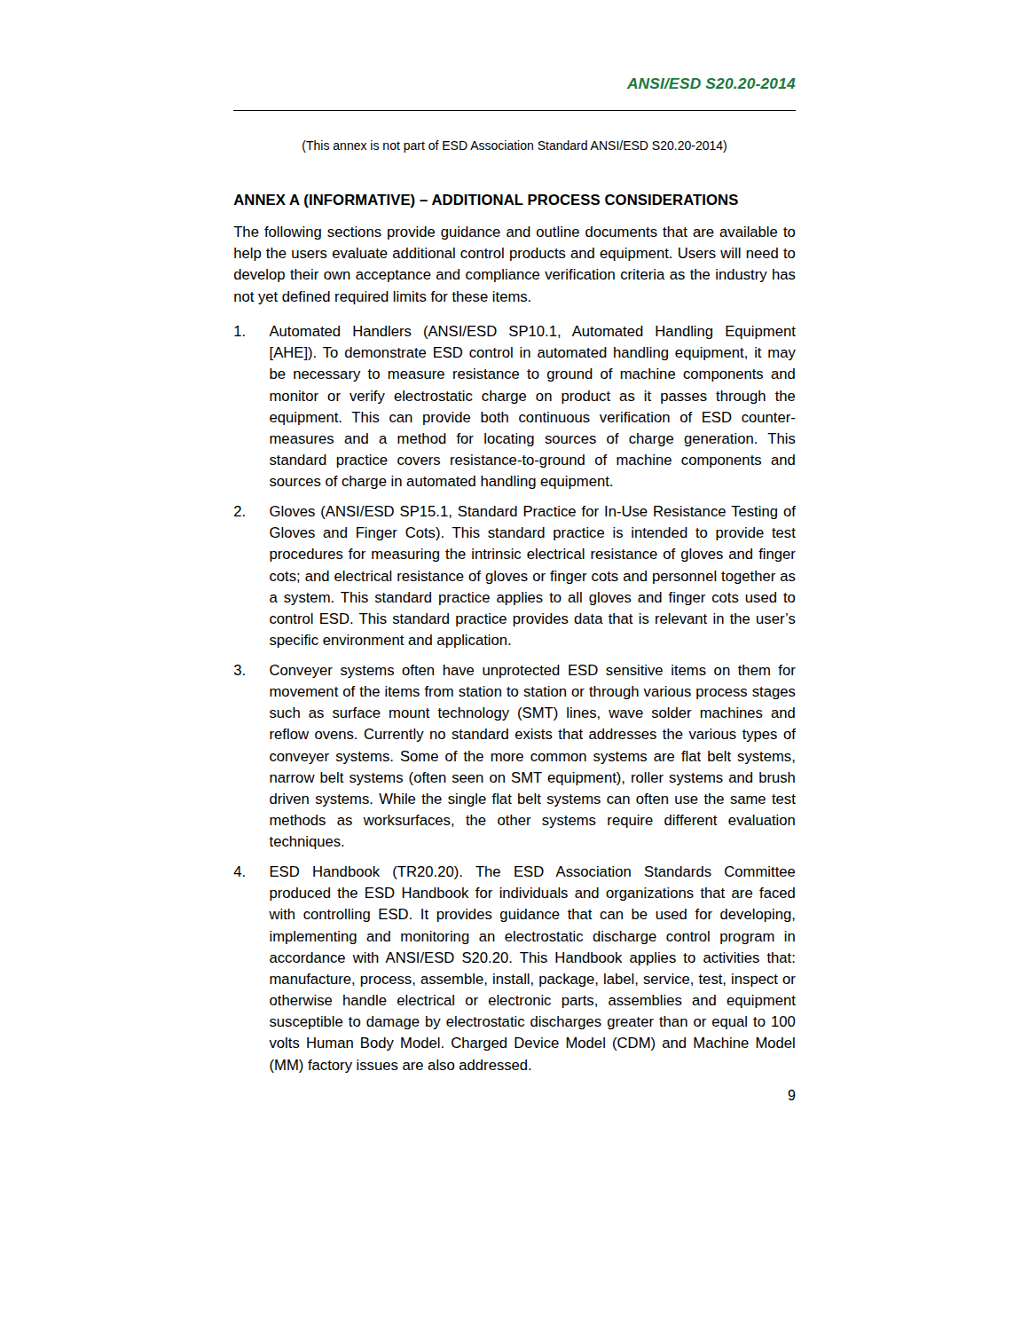ANSI/ESD S20.20-2014
(This annex is not part of ESD Association Standard ANSI/ESD S20.20-2014)
ANNEX A (INFORMATIVE) – ADDITIONAL PROCESS CONSIDERATIONS
The following sections provide guidance and outline documents that are available to help the users evaluate additional control products and equipment. Users will need to develop their own acceptance and compliance verification criteria as the industry has not yet defined required limits for these items.
Automated Handlers (ANSI/ESD SP10.1, Automated Handling Equipment [AHE]). To demonstrate ESD control in automated handling equipment, it may be necessary to measure resistance to ground of machine components and monitor or verify electrostatic charge on product as it passes through the equipment. This can provide both continuous verification of ESD counter-measures and a method for locating sources of charge generation. This standard practice covers resistance-to-ground of machine components and sources of charge in automated handling equipment.
Gloves (ANSI/ESD SP15.1, Standard Practice for In-Use Resistance Testing of Gloves and Finger Cots). This standard practice is intended to provide test procedures for measuring the intrinsic electrical resistance of gloves and finger cots; and electrical resistance of gloves or finger cots and personnel together as a system. This standard practice applies to all gloves and finger cots used to control ESD. This standard practice provides data that is relevant in the user’s specific environment and application.
Conveyer systems often have unprotected ESD sensitive items on them for movement of the items from station to station or through various process stages such as surface mount technology (SMT) lines, wave solder machines and reflow ovens. Currently no standard exists that addresses the various types of conveyer systems. Some of the more common systems are flat belt systems, narrow belt systems (often seen on SMT equipment), roller systems and brush driven systems. While the single flat belt systems can often use the same test methods as worksurfaces, the other systems require different evaluation techniques.
ESD Handbook (TR20.20). The ESD Association Standards Committee produced the ESD Handbook for individuals and organizations that are faced with controlling ESD. It provides guidance that can be used for developing, implementing and monitoring an electrostatic discharge control program in accordance with ANSI/ESD S20.20. This Handbook applies to activities that: manufacture, process, assemble, install, package, label, service, test, inspect or otherwise handle electrical or electronic parts, assemblies and equipment susceptible to damage by electrostatic discharges greater than or equal to 100 volts Human Body Model. Charged Device Model (CDM) and Machine Model (MM) factory issues are also addressed.
9